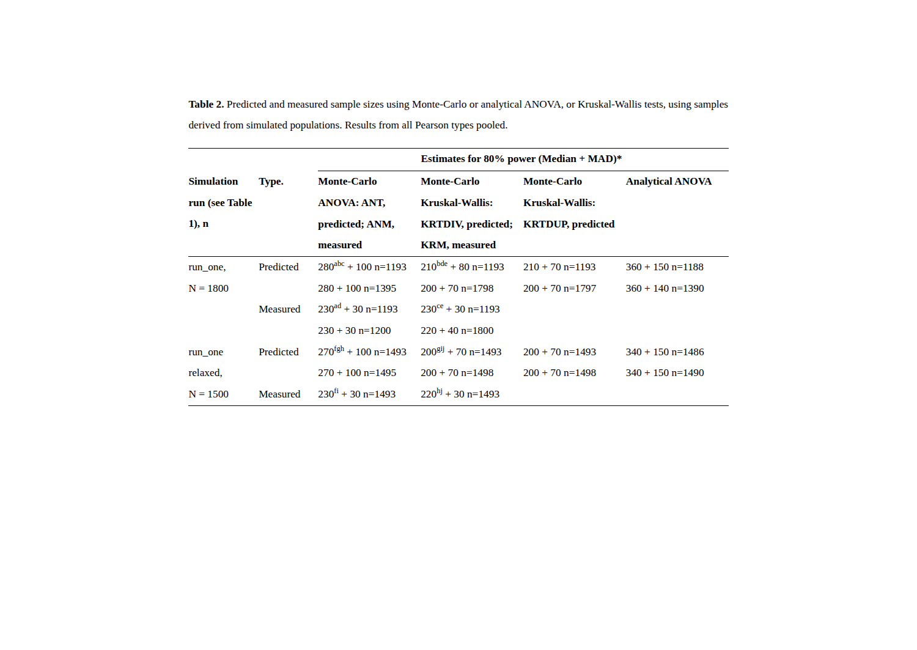Table 2. Predicted and measured sample sizes using Monte-Carlo or analytical ANOVA, or Kruskal-Wallis tests, using samples derived from simulated populations. Results from all Pearson types pooled.
| | | Estimates for 80% power (Median + MAD)* |
| --- | --- | --- |
| Simulation run (see Table 1), n | Type. | Monte-Carlo ANOVA: ANT, predicted; ANM, measured | Monte-Carlo Kruskal-Wallis: KRTDIV, predicted; KRM, measured | Monte-Carlo Kruskal-Wallis: KRTDUP, predicted | Analytical ANOVA |
| run_one, | Predicted | 280 abc + 100 n=1193 | 210 bde + 80 n=1193 | 210 + 70 n=1193 | 360 + 150 n=1188 |
| N = 1800 | | 280 + 100 n=1395 | 200 + 70 n=1798 | 200 + 70 n=1797 | 360 + 140 n=1390 |
| | Measured | 230 ad + 30 n=1193 | 230 ce + 30 n=1193 | | |
| | | 230 + 30 n=1200 | 220 + 40 n=1800 | | |
| run_one | Predicted | 270 fgh + 100 n=1493 | 200 gij + 70 n=1493 | 200 + 70 n=1493 | 340 + 150 n=1486 |
| relaxed, | | 270 + 100 n=1495 | 200 + 70 n=1498 | 200 + 70 n=1498 | 340 + 150 n=1490 |
| N = 1500 | Measured | 230 fi + 30 n=1493 | 220 hj + 30 n=1493 | | |